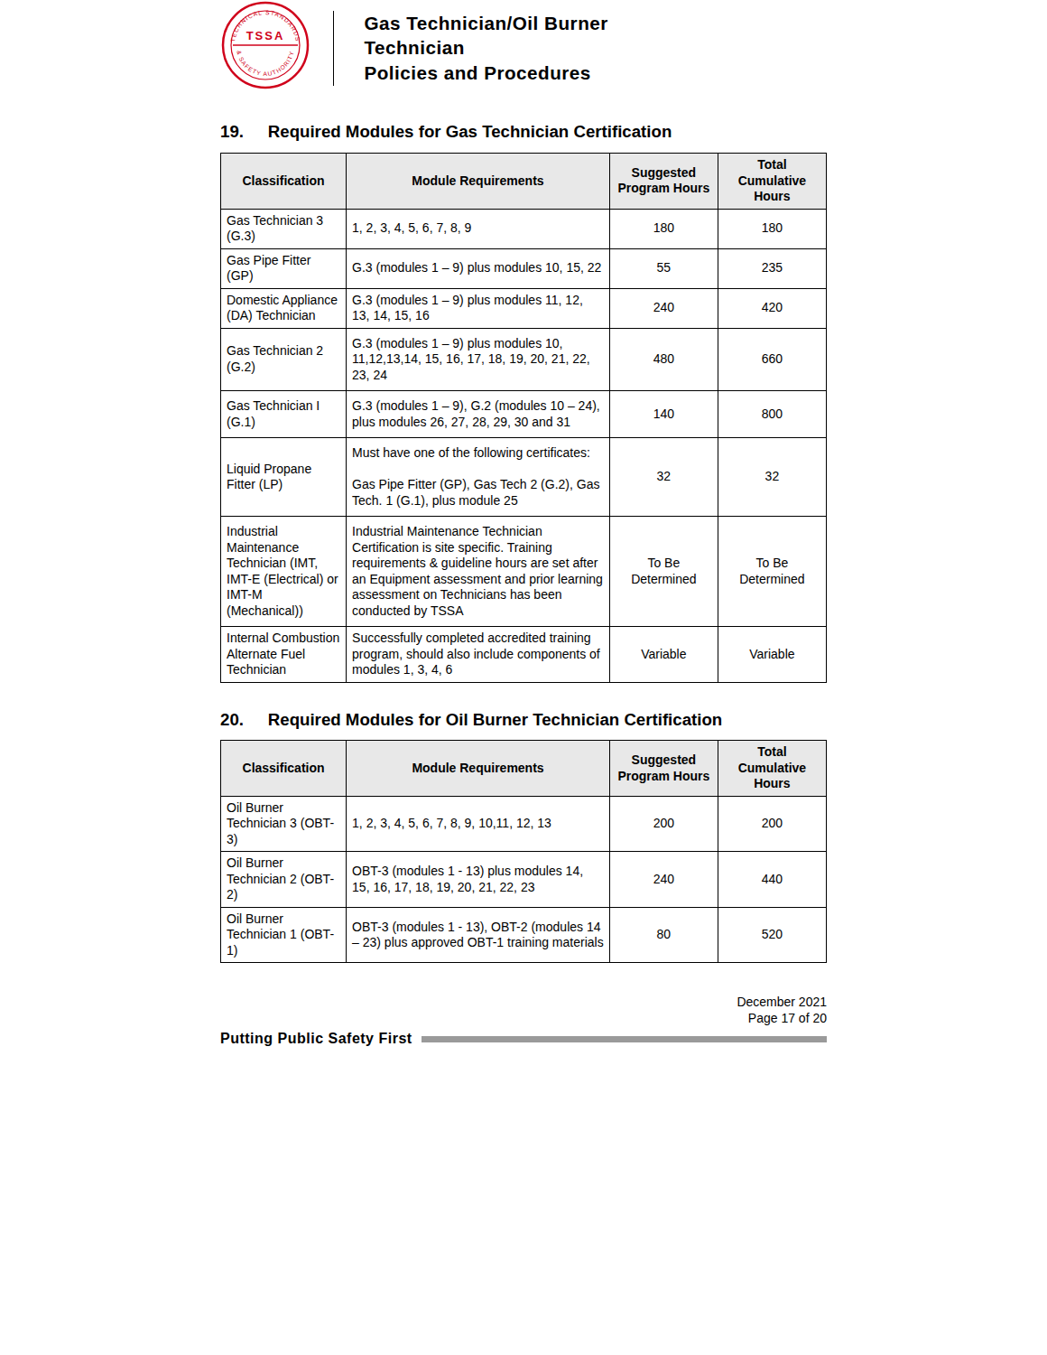TECHNICAL STANDARDS & SAFETY AUTHORITY TSSA
Gas Technician/Oil Burner
Technician
Policies and Procedures
19. Required Modules for Gas Technician Certification
| Classification | Module Requirements | Suggested Program Hours | Total Cumulative Hours |
| --- | --- | --- | --- |
| Gas Technician 3 (G.3) | 1, 2, 3, 4, 5, 6, 7, 8, 9 | 180 | 180 |
| Gas Pipe Fitter (GP) | G.3 (modules 1 – 9) plus modules 10, 15, 22 | 55 | 235 |
| Domestic Appliance (DA) Technician | G.3 (modules 1 – 9) plus modules 11, 12, 13, 14, 15, 16 | 240 | 420 |
| Gas Technician 2 (G.2) | G.3 (modules 1 – 9) plus modules 10, 11,12,13,14, 15, 16, 17, 18, 19, 20, 21, 22, 23, 24 | 480 | 660 |
| Gas Technician I (G.1) | G.3 (modules 1 – 9), G.2 (modules 10 – 24), plus modules 26, 27, 28, 29, 30 and 31 | 140 | 800 |
| Liquid Propane Fitter (LP) | Must have one of the following certificates: Gas Pipe Fitter (GP), Gas Tech 2 (G.2), Gas Tech. 1 (G.1), plus module 25 | 32 | 32 |
| Industrial Maintenance Technician (IMT, IMT-E (Electrical) or IMT-M (Mechanical)) | Industrial Maintenance Technician Certification is site specific. Training requirements & guideline hours are set after an Equipment assessment and prior learning assessment on Technicians has been conducted by TSSA | To Be Determined | To Be Determined |
| Internal Combustion Alternate Fuel Technician | Successfully completed accredited training program, should also include components of modules 1, 3, 4, 6 | Variable | Variable |
20. Required Modules for Oil Burner Technician Certification
| Classification | Module Requirements | Suggested Program Hours | Total Cumulative Hours |
| --- | --- | --- | --- |
| Oil Burner Technician 3 (OBT-3) | 1, 2, 3, 4, 5, 6, 7, 8, 9, 10,11, 12, 13 | 200 | 200 |
| Oil Burner Technician 2 (OBT-2) | OBT-3 (modules 1 - 13) plus modules 14, 15, 16, 17, 18, 19, 20, 21, 22, 23 | 240 | 440 |
| Oil Burner Technician 1 (OBT-1) | OBT-3 (modules 1 - 13), OBT-2 (modules 14 – 23) plus approved OBT-1 training materials | 80 | 520 |
December 2021
Page 17 of 20
Putting Public Safety First